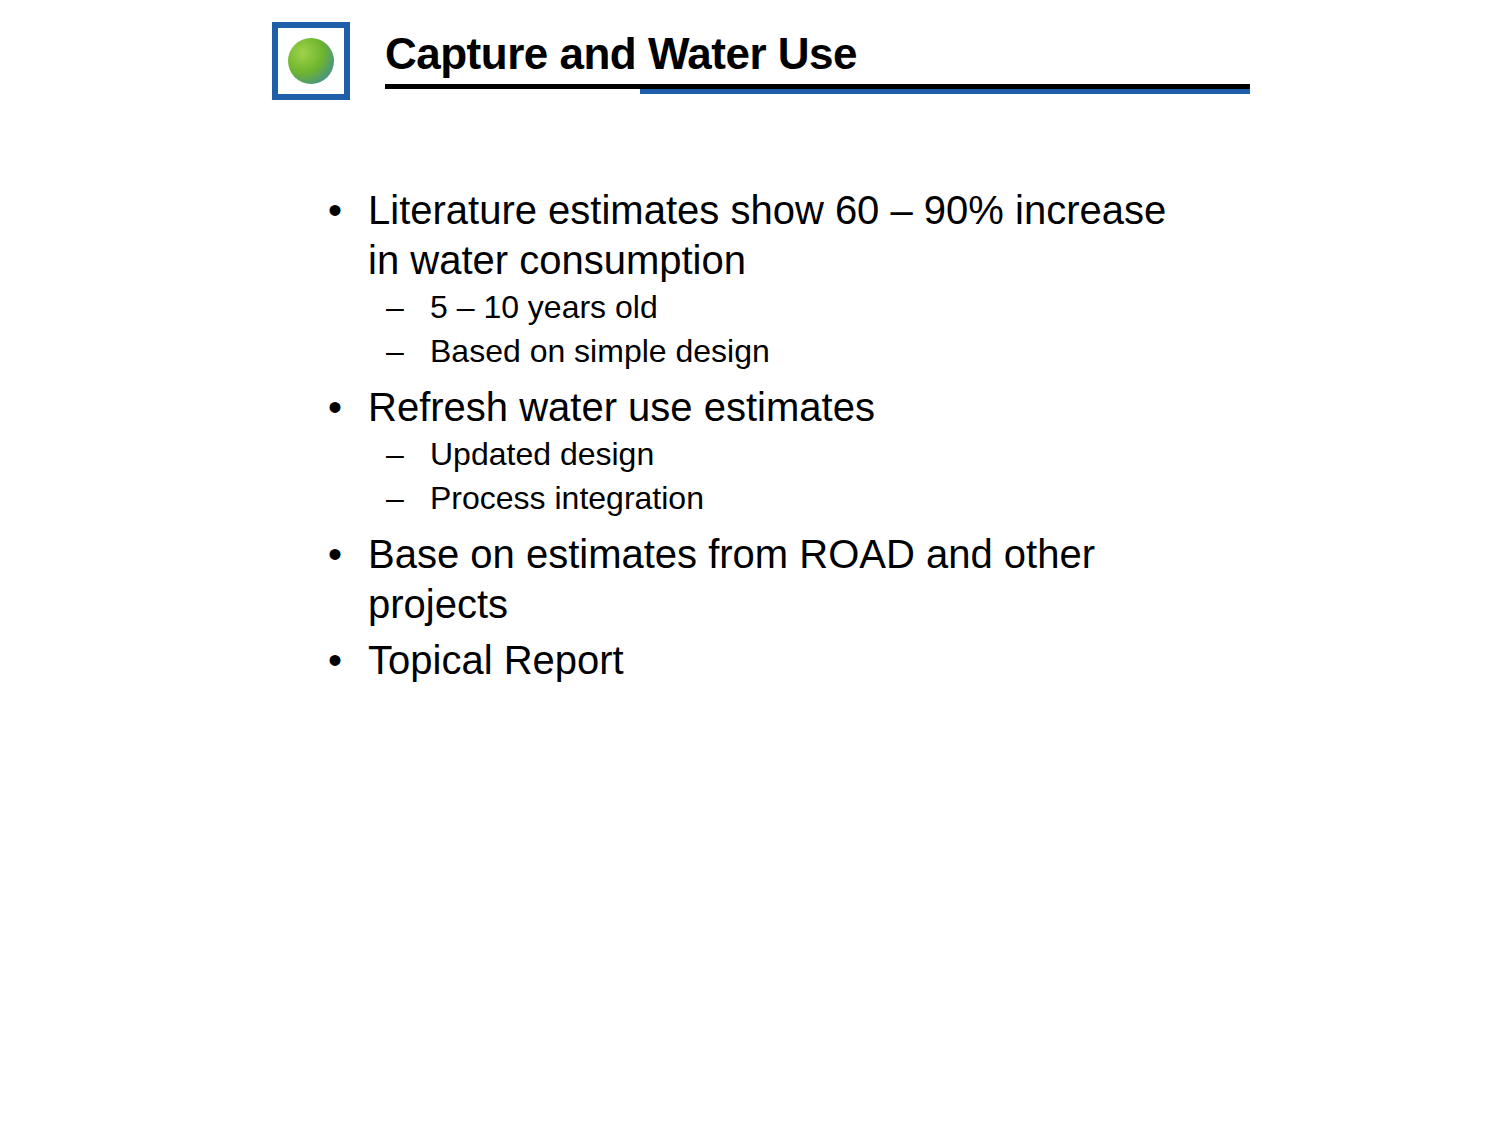Capture and Water Use
Literature estimates show 60 – 90% increase in water consumption
5 – 10 years old
Based on simple design
Refresh water use estimates
Updated design
Process integration
Base on estimates from ROAD and other projects
Topical Report